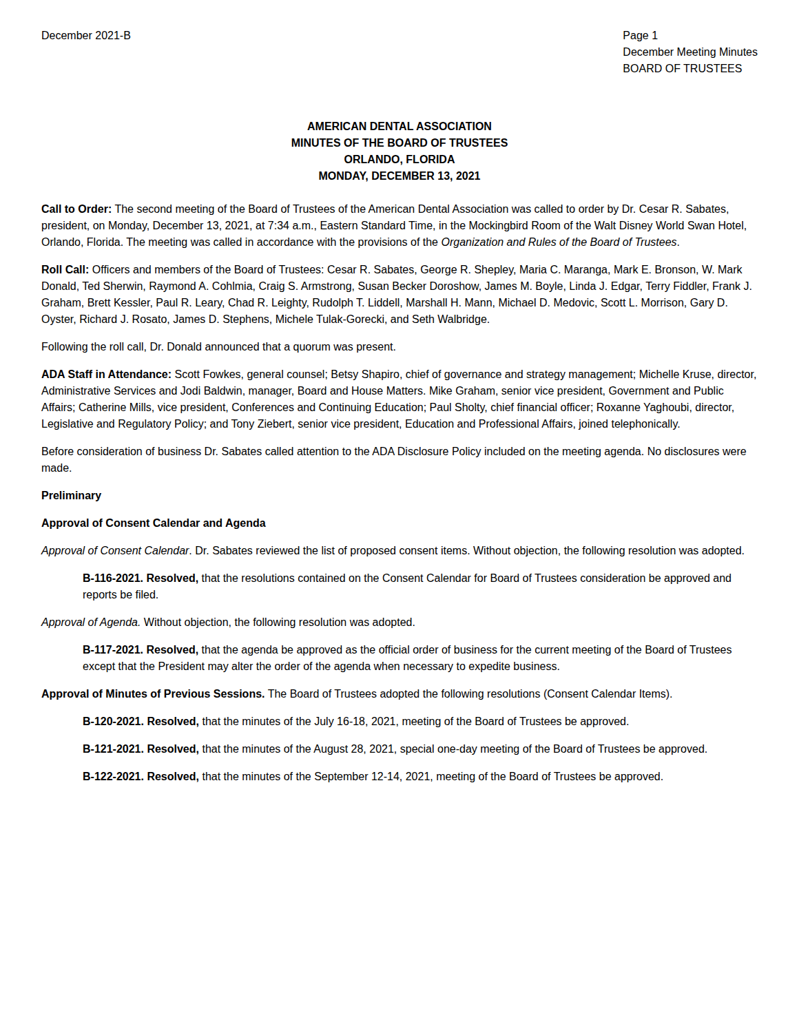December 2021-B
Page 1
December Meeting Minutes
BOARD OF TRUSTEES
AMERICAN DENTAL ASSOCIATION
MINUTES OF THE BOARD OF TRUSTEES
ORLANDO, FLORIDA
MONDAY, DECEMBER 13, 2021
Call to Order: The second meeting of the Board of Trustees of the American Dental Association was called to order by Dr. Cesar R. Sabates, president, on Monday, December 13, 2021, at 7:34 a.m., Eastern Standard Time, in the Mockingbird Room of the Walt Disney World Swan Hotel, Orlando, Florida. The meeting was called in accordance with the provisions of the Organization and Rules of the Board of Trustees.
Roll Call: Officers and members of the Board of Trustees: Cesar R. Sabates, George R. Shepley, Maria C. Maranga, Mark E. Bronson, W. Mark Donald, Ted Sherwin, Raymond A. Cohlmia, Craig S. Armstrong, Susan Becker Doroshow, James M. Boyle, Linda J. Edgar, Terry Fiddler, Frank J. Graham, Brett Kessler, Paul R. Leary, Chad R. Leighty, Rudolph T. Liddell, Marshall H. Mann, Michael D. Medovic, Scott L. Morrison, Gary D. Oyster, Richard J. Rosato, James D. Stephens, Michele Tulak-Gorecki, and Seth Walbridge.
Following the roll call, Dr. Donald announced that a quorum was present.
ADA Staff in Attendance: Scott Fowkes, general counsel; Betsy Shapiro, chief of governance and strategy management; Michelle Kruse, director, Administrative Services and Jodi Baldwin, manager, Board and House Matters. Mike Graham, senior vice president, Government and Public Affairs; Catherine Mills, vice president, Conferences and Continuing Education; Paul Sholty, chief financial officer; Roxanne Yaghoubi, director, Legislative and Regulatory Policy; and Tony Ziebert, senior vice president, Education and Professional Affairs, joined telephonically.
Before consideration of business Dr. Sabates called attention to the ADA Disclosure Policy included on the meeting agenda. No disclosures were made.
Preliminary
Approval of Consent Calendar and Agenda
Approval of Consent Calendar. Dr. Sabates reviewed the list of proposed consent items. Without objection, the following resolution was adopted.
B-116-2021. Resolved, that the resolutions contained on the Consent Calendar for Board of Trustees consideration be approved and reports be filed.
Approval of Agenda. Without objection, the following resolution was adopted.
B-117-2021. Resolved, that the agenda be approved as the official order of business for the current meeting of the Board of Trustees except that the President may alter the order of the agenda when necessary to expedite business.
Approval of Minutes of Previous Sessions. The Board of Trustees adopted the following resolutions (Consent Calendar Items).
B-120-2021. Resolved, that the minutes of the July 16-18, 2021, meeting of the Board of Trustees be approved.
B-121-2021. Resolved, that the minutes of the August 28, 2021, special one-day meeting of the Board of Trustees be approved.
B-122-2021. Resolved, that the minutes of the September 12-14, 2021, meeting of the Board of Trustees be approved.